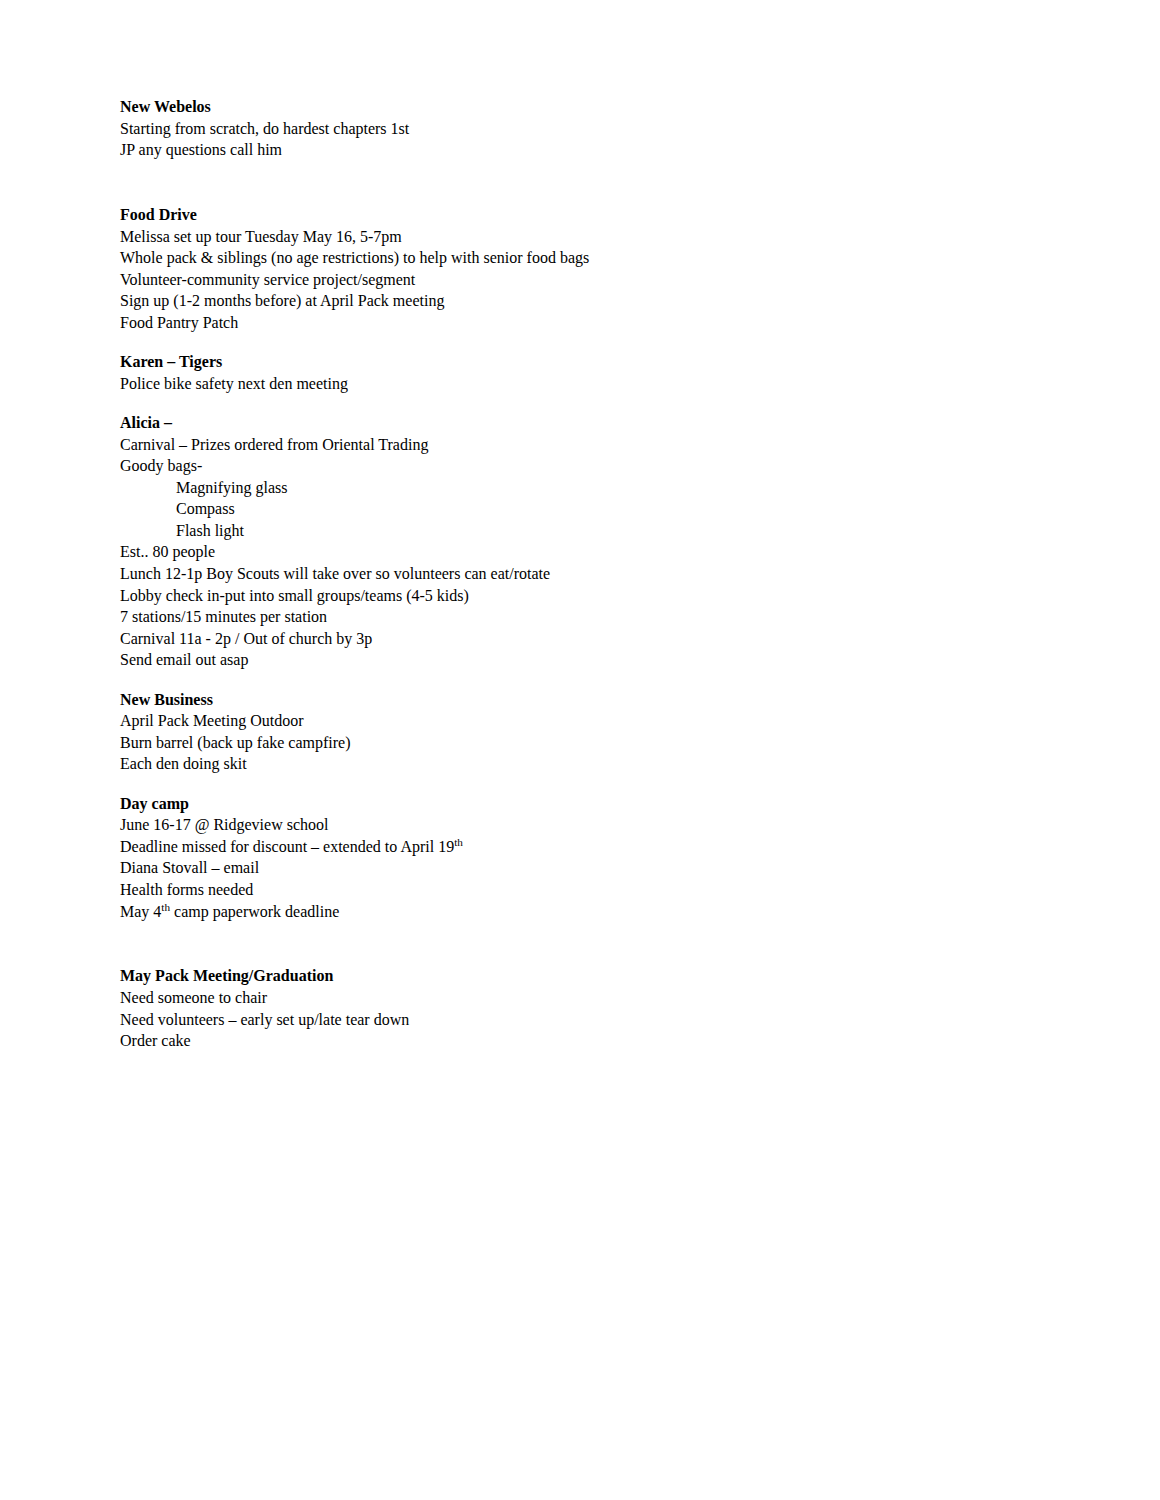New Webelos
Starting from scratch, do hardest chapters 1st
JP any questions call him
Food Drive
Melissa set up tour Tuesday May 16, 5-7pm
Whole pack & siblings (no age restrictions) to help with senior food bags
Volunteer-community service project/segment
Sign up (1-2 months before) at April Pack meeting
Food Pantry Patch
Karen – Tigers
Police bike safety next den meeting
Alicia –
Carnival – Prizes ordered from Oriental Trading
Goody bags-
Magnifying glass
Compass
Flash light
Est.. 80 people
Lunch 12-1p Boy Scouts will take over so volunteers can eat/rotate
Lobby check in-put into small groups/teams (4-5 kids)
7 stations/15 minutes per station
Carnival 11a - 2p / Out of church by 3p
Send email out asap
New Business
April Pack Meeting Outdoor
Burn barrel (back up fake campfire)
Each den doing skit
Day camp
June 16-17 @ Ridgeview school
Deadline missed for discount – extended to April 19th
Diana Stovall – email
Health forms needed
May 4th camp paperwork deadline
May Pack Meeting/Graduation
Need someone to chair
Need volunteers – early set up/late tear down
Order cake